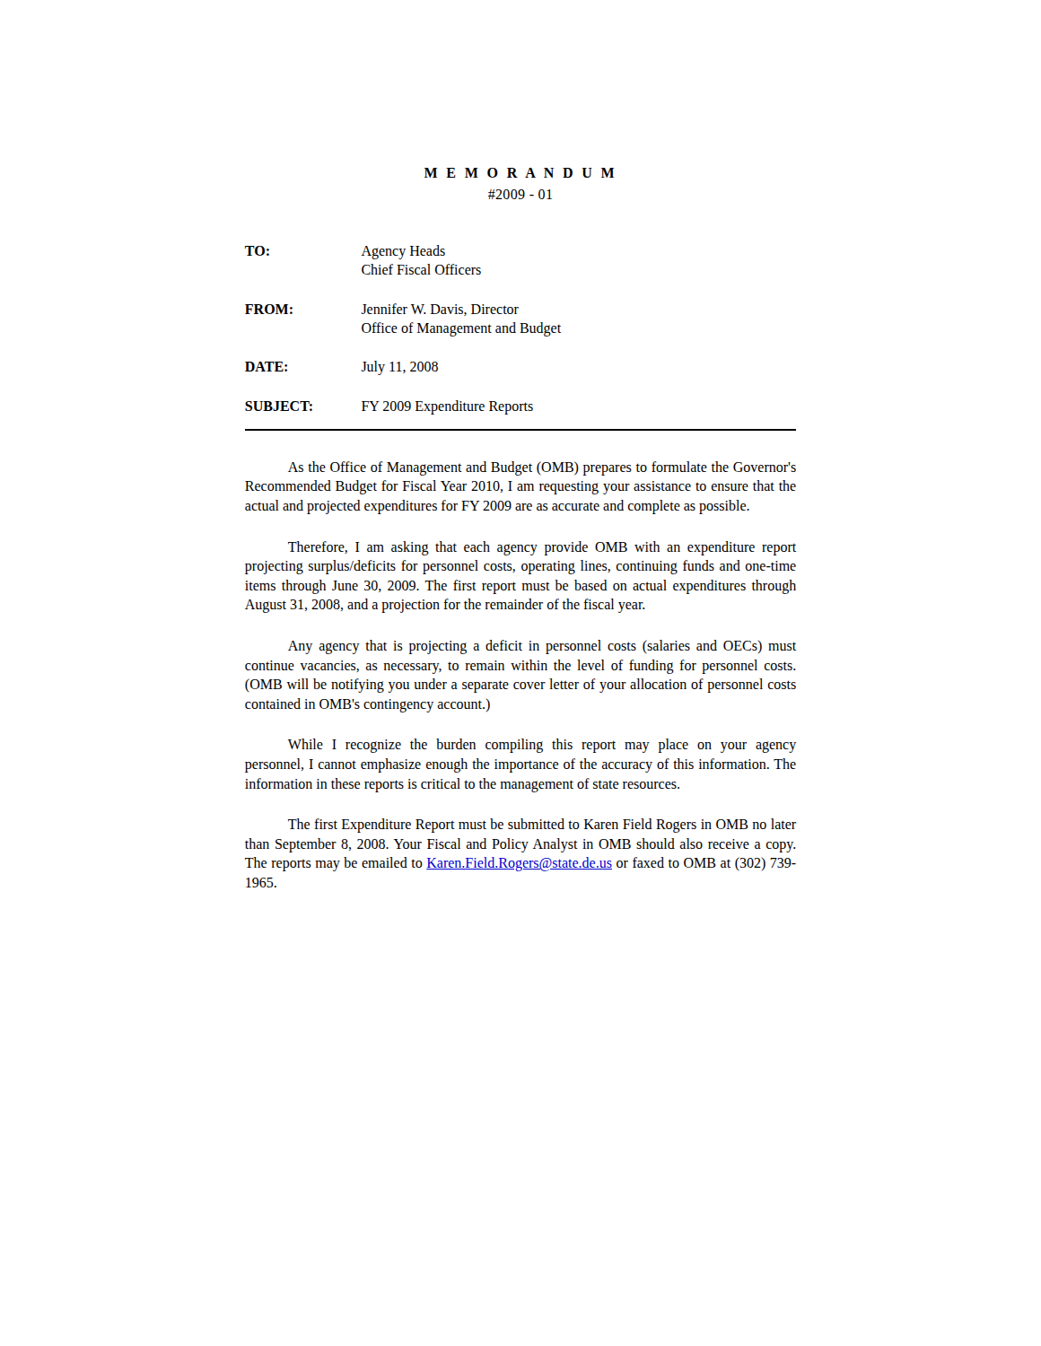M E M O R A N D U M
#2009 - 01
| TO: | Agency Heads Chief Fiscal Officers |
| FROM: | Jennifer W. Davis, Director Office of Management and Budget |
| DATE: | July 11, 2008 |
| SUBJECT: | FY 2009 Expenditure Reports |
As the Office of Management and Budget (OMB) prepares to formulate the Governor's Recommended Budget for Fiscal Year 2010, I am requesting your assistance to ensure that the actual and projected expenditures for FY 2009 are as accurate and complete as possible.
Therefore, I am asking that each agency provide OMB with an expenditure report projecting surplus/deficits for personnel costs, operating lines, continuing funds and one-time items through June 30, 2009. The first report must be based on actual expenditures through August 31, 2008, and a projection for the remainder of the fiscal year.
Any agency that is projecting a deficit in personnel costs (salaries and OECs) must continue vacancies, as necessary, to remain within the level of funding for personnel costs. (OMB will be notifying you under a separate cover letter of your allocation of personnel costs contained in OMB's contingency account.)
While I recognize the burden compiling this report may place on your agency personnel, I cannot emphasize enough the importance of the accuracy of this information. The information in these reports is critical to the management of state resources.
The first Expenditure Report must be submitted to Karen Field Rogers in OMB no later than September 8, 2008. Your Fiscal and Policy Analyst in OMB should also receive a copy. The reports may be emailed to Karen.Field.Rogers@state.de.us or faxed to OMB at (302) 739-1965.